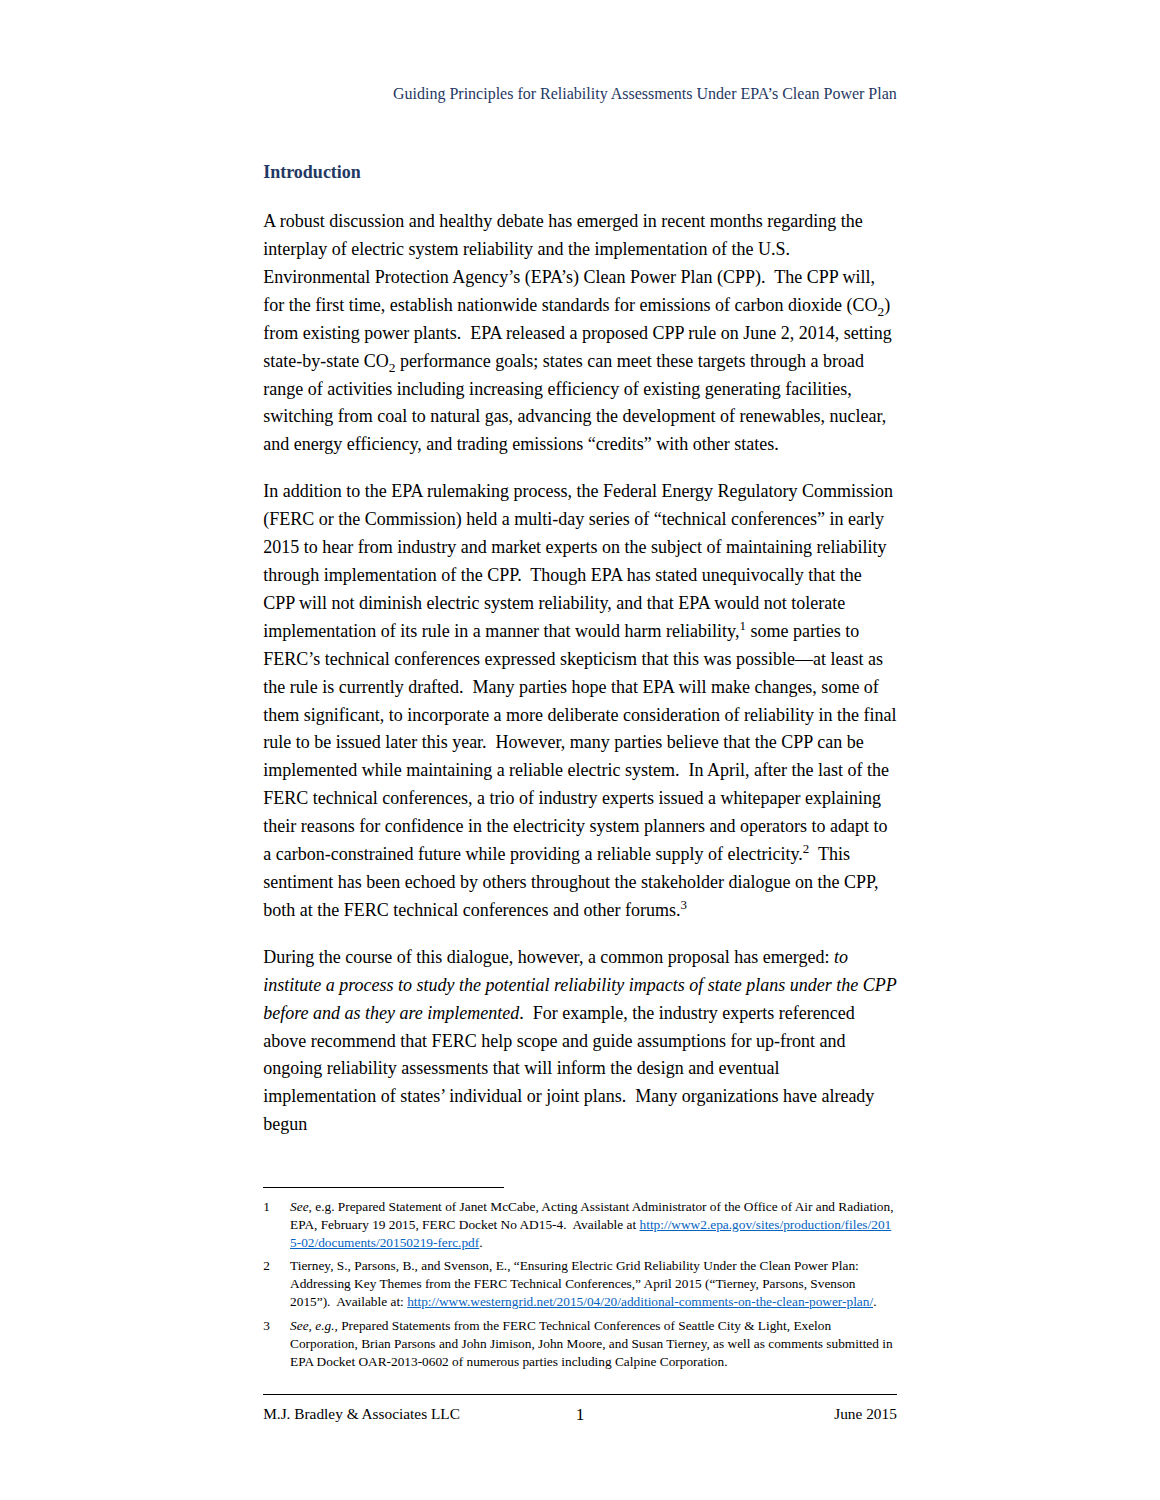Guiding Principles for Reliability Assessments Under EPA’s Clean Power Plan
Introduction
A robust discussion and healthy debate has emerged in recent months regarding the interplay of electric system reliability and the implementation of the U.S. Environmental Protection Agency’s (EPA’s) Clean Power Plan (CPP). The CPP will, for the first time, establish nationwide standards for emissions of carbon dioxide (CO2) from existing power plants. EPA released a proposed CPP rule on June 2, 2014, setting state-by-state CO2 performance goals; states can meet these targets through a broad range of activities including increasing efficiency of existing generating facilities, switching from coal to natural gas, advancing the development of renewables, nuclear, and energy efficiency, and trading emissions “credits” with other states.
In addition to the EPA rulemaking process, the Federal Energy Regulatory Commission (FERC or the Commission) held a multi-day series of “technical conferences” in early 2015 to hear from industry and market experts on the subject of maintaining reliability through implementation of the CPP. Though EPA has stated unequivocally that the CPP will not diminish electric system reliability, and that EPA would not tolerate implementation of its rule in a manner that would harm reliability,1 some parties to FERC’s technical conferences expressed skepticism that this was possible—at least as the rule is currently drafted. Many parties hope that EPA will make changes, some of them significant, to incorporate a more deliberate consideration of reliability in the final rule to be issued later this year. However, many parties believe that the CPP can be implemented while maintaining a reliable electric system. In April, after the last of the FERC technical conferences, a trio of industry experts issued a whitepaper explaining their reasons for confidence in the electricity system planners and operators to adapt to a carbon-constrained future while providing a reliable supply of electricity.2 This sentiment has been echoed by others throughout the stakeholder dialogue on the CPP, both at the FERC technical conferences and other forums.3
During the course of this dialogue, however, a common proposal has emerged: to institute a process to study the potential reliability impacts of state plans under the CPP before and as they are implemented. For example, the industry experts referenced above recommend that FERC help scope and guide assumptions for up-front and ongoing reliability assessments that will inform the design and eventual implementation of states’ individual or joint plans. Many organizations have already begun
1
See, e.g. Prepared Statement of Janet McCabe, Acting Assistant Administrator of the Office of Air and Radiation, EPA, February 19 2015, FERC Docket No AD15-4. Available at http://www2.epa.gov/sites/production/files/2015-02/documents/20150219-ferc.pdf.
2
Tierney, S., Parsons, B., and Svenson, E., “Ensuring Electric Grid Reliability Under the Clean Power Plan: Addressing Key Themes from the FERC Technical Conferences,” April 2015 (“Tierney, Parsons, Svenson 2015”). Available at: http://www.westerngrid.net/2015/04/20/additional-comments-on-the-clean-power-plan/.
3
See, e.g., Prepared Statements from the FERC Technical Conferences of Seattle City & Light, Exelon Corporation, Brian Parsons and John Jimison, John Moore, and Susan Tierney, as well as comments submitted in EPA Docket OAR-2013-0602 of numerous parties including Calpine Corporation.
M.J. Bradley & Associates LLC
1
June 2015